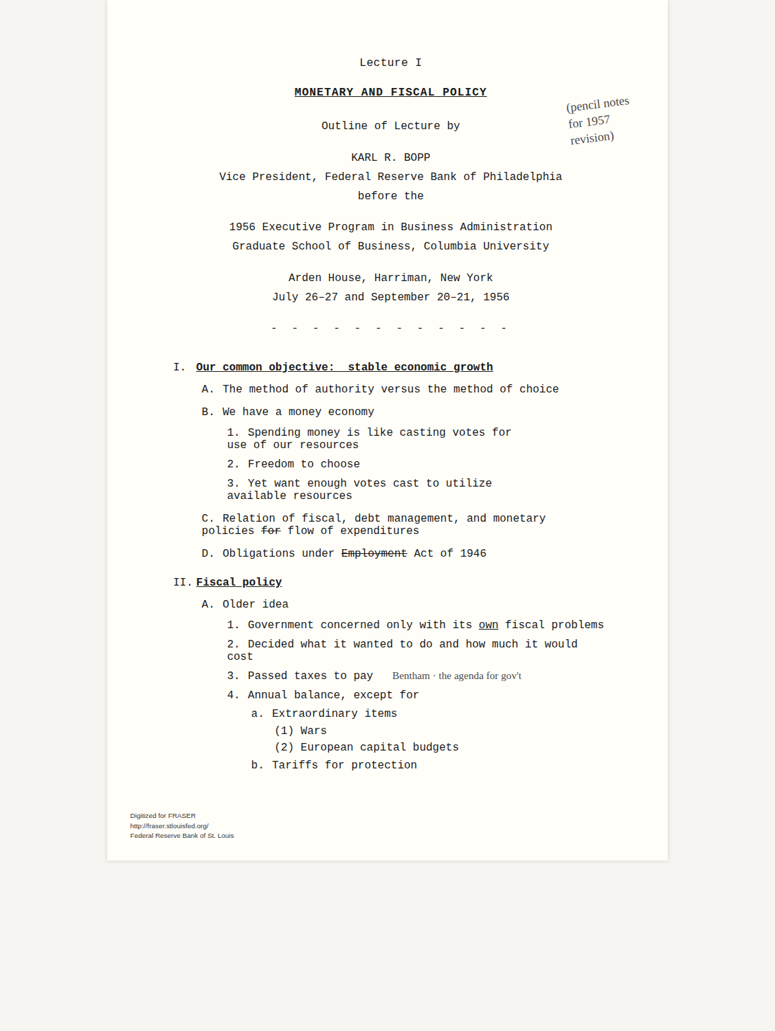(pencil notes
for 1957
revision)
Lecture I
MONETARY AND FISCAL POLICY
Outline of Lecture by
KARL R. BOPP
Vice President, Federal Reserve Bank of Philadelphia
before the
1956 Executive Program in Business Administration
Graduate School of Business, Columbia University
Arden House, Harriman, New York
July 26–27 and September 20–21, 1956
- - - - - - - - - - - -
I. Our common objective: stable economic growth
A. The method of authority versus the method of choice
B. We have a money economy
1. Spending money is like casting votes for
use of our resources
2. Freedom to choose
3. Yet want enough votes cast to utilize
available resources
C. Relation of fiscal, debt management, and monetary
policies for flow of expenditures
D. Obligations under Employment Act of 1946
II. Fiscal policy
A. Older idea
1. Government concerned only with its own fiscal problems
2. Decided what it wanted to do and how much it would cost
3. Passed taxes to pay Bentham · the agenda for gov't
4. Annual balance, except for
a. Extraordinary items
(1) Wars
(2) European capital budgets
b. Tariffs for protection
Digitized for FRASER
http://fraser.stlouisfed.org/
Federal Reserve Bank of St. Louis